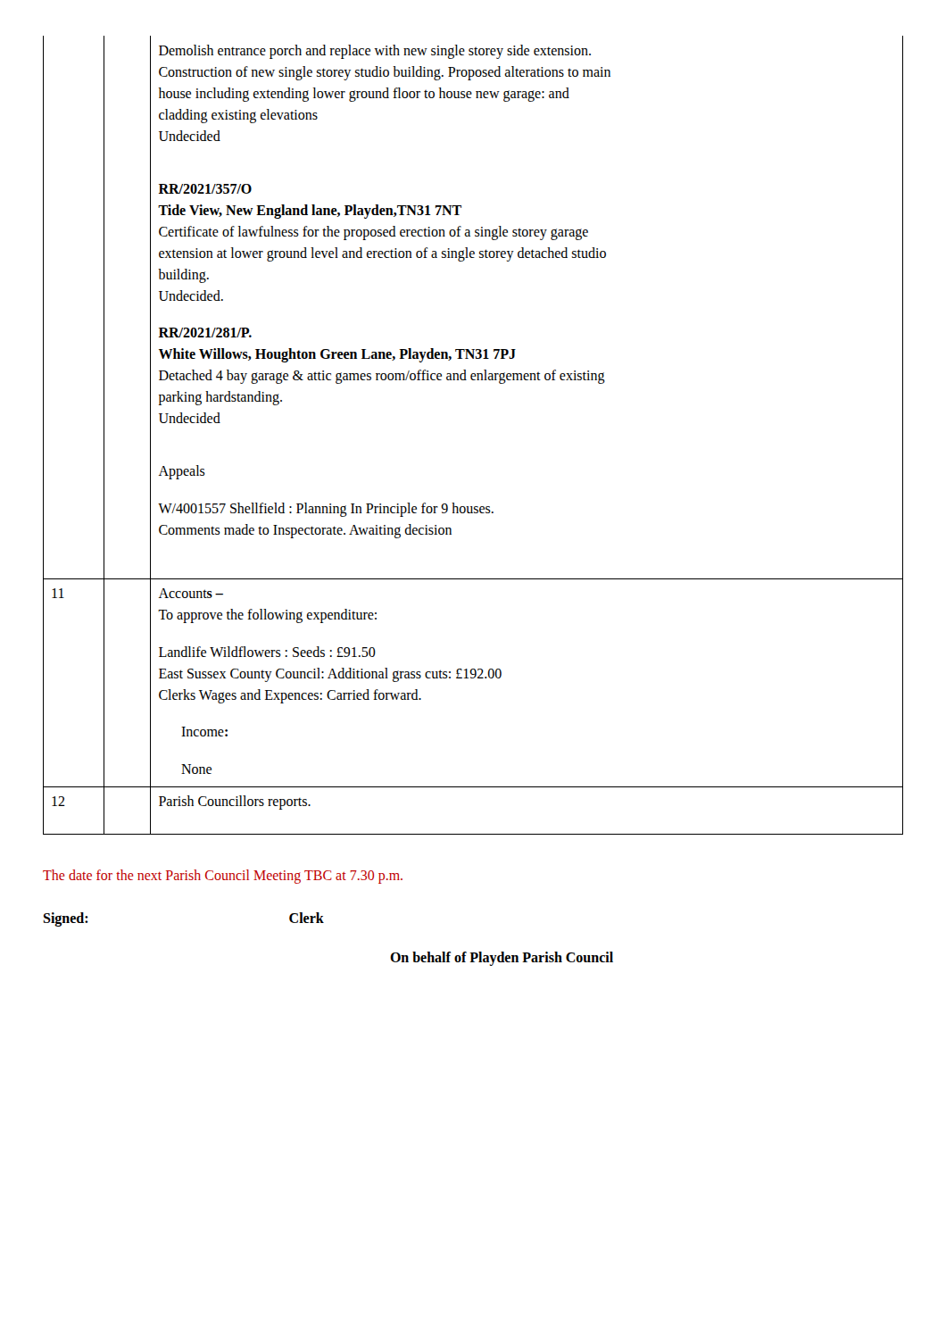| | | Demolish entrance porch and replace with new single storey side extension. Construction of new single storey studio building. Proposed alterations to main house including extending lower ground floor to house new garage: and cladding existing elevations Undecided RR/2021/357/O Tide View, New England lane, Playden,TN31 7NT Certificate of lawfulness for the proposed erection of a single storey garage extension at lower ground level and erection of a single storey detached studio building. Undecided. RR/2021/281/P. White Willows, Houghton Green Lane, Playden, TN31 7PJ Detached 4 bay garage & attic games room/office and enlargement of existing parking hardstanding. Undecided Appeals W/4001557 Shellfield : Planning In Principle for 9 houses. Comments made to Inspectorate. Awaiting decision |
| 11 | | Account s – To approve the following expenditure: Landlife Wildflowers : Seeds : £91.50 East Sussex County Council: Additional grass cuts: £192.00 Clerks Wages and Expences: Carried forward. Income : None |
| 12 | | Parish Councillors reports. |
The date for the next Parish Council Meeting TBC at 7.30 p.m.
Signed:Clerk
On behalf of Playden Parish Council